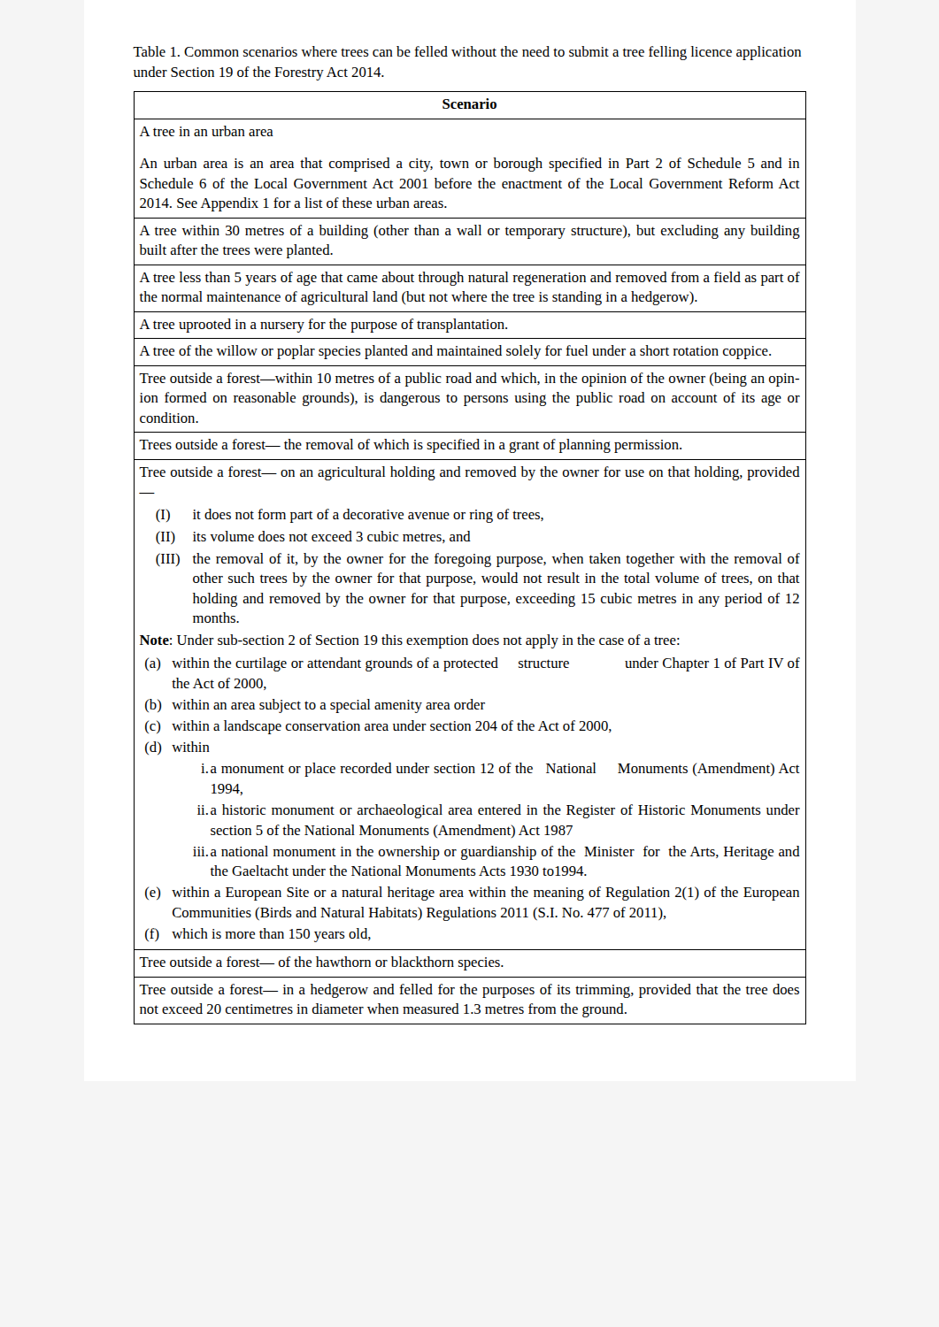Table 1. Common scenarios where trees can be felled without the need to submit a tree felling licence application under Section 19 of the Forestry Act 2014.
| Scenario |
| --- |
| A tree in an urban area An urban area is an area that comprised a city, town or borough specified in Part 2 of Schedule 5 and in Schedule 6 of the Local Government Act 2001 before the enactment of the Local Government Reform Act 2014. See Appendix 1 for a list of these urban areas. |
| A tree within 30 metres of a building (other than a wall or temporary structure), but excluding any building built after the trees were planted. |
| A tree less than 5 years of age that came about through natural regeneration and removed from a field as part of the normal maintenance of agricultural land (but not where the tree is standing in a hedgerow). |
| A tree uprooted in a nursery for the purpose of transplantation. |
| A tree of the willow or poplar species planted and maintained solely for fuel under a short rotation coppice. |
| Tree outside a forest—within 10 metres of a public road and which, in the opinion of the owner (being an opinion formed on reasonable grounds), is dangerous to persons using the public road on account of its age or condition. |
| Trees outside a forest— the removal of which is specified in a grant of planning permission. |
| Tree outside a forest— on an agricultural holding and removed by the owner for use on that holding, provided— (I) it does not form part of a decorative avenue or ring of trees, (II) its volume does not exceed 3 cubic metres, and (III) the removal of it, by the owner for the foregoing purpose, when taken together with the removal of other such trees by the owner for that purpose, would not result in the total volume of trees, on that holding and removed by the owner for that purpose, exceeding 15 cubic metres in any period of 12 months. Note : Under sub-section 2 of Section 19 this exemption does not apply in the case of a tree: (a) within the curtilage or attendant grounds of a protected structure under Chapter 1 of Part IV of the Act of 2000, (b) within an area subject to a special amenity area order (c) within a landscape conservation area under section 204 of the Act of 2000, (d) within i. a monument or place recorded under section 12 of the National Monuments (Amendment) Act 1994, ii. a historic monument or archaeological area entered in the Register of Historic Monuments under section 5 of the National Monuments (Amendment) Act 1987 iii. a national monument in the ownership or guardianship of the Minister for the Arts, Heritage and the Gaeltacht under the National Monuments Acts 1930 to1994. (e) within a European Site or a natural heritage area within the meaning of Regulation 2(1) of the European Communities (Birds and Natural Habitats) Regulations 2011 (S.I. No. 477 of 2011), (f) which is more than 150 years old, |
| Tree outside a forest— of the hawthorn or blackthorn species. |
| Tree outside a forest— in a hedgerow and felled for the purposes of its trimming, provided that the tree does not exceed 20 centimetres in diameter when measured 1.3 metres from the ground. |